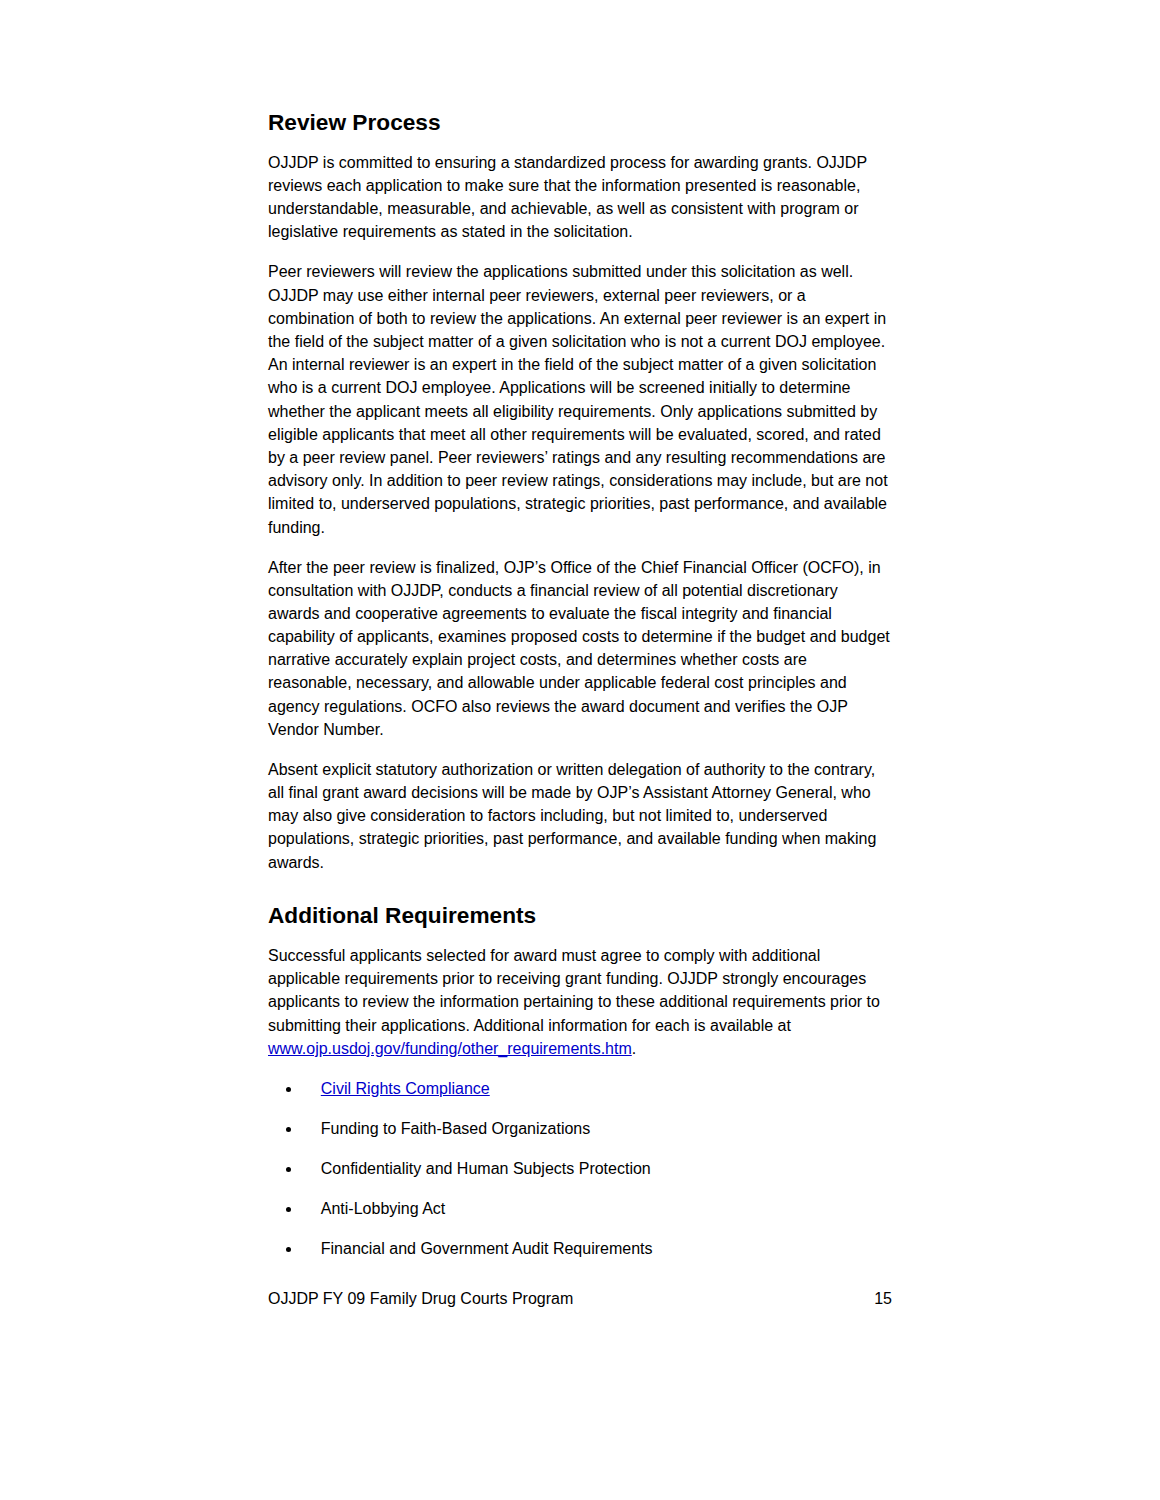Review Process
OJJDP is committed to ensuring a standardized process for awarding grants. OJJDP reviews each application to make sure that the information presented is reasonable, understandable, measurable, and achievable, as well as consistent with program or legislative requirements as stated in the solicitation.
Peer reviewers will review the applications submitted under this solicitation as well. OJJDP may use either internal peer reviewers, external peer reviewers, or a combination of both to review the applications. An external peer reviewer is an expert in the field of the subject matter of a given solicitation who is not a current DOJ employee. An internal reviewer is an expert in the field of the subject matter of a given solicitation who is a current DOJ employee. Applications will be screened initially to determine whether the applicant meets all eligibility requirements. Only applications submitted by eligible applicants that meet all other requirements will be evaluated, scored, and rated by a peer review panel. Peer reviewers’ ratings and any resulting recommendations are advisory only. In addition to peer review ratings, considerations may include, but are not limited to, underserved populations, strategic priorities, past performance, and available funding.
After the peer review is finalized, OJP’s Office of the Chief Financial Officer (OCFO), in consultation with OJJDP, conducts a financial review of all potential discretionary awards and cooperative agreements to evaluate the fiscal integrity and financial capability of applicants, examines proposed costs to determine if the budget and budget narrative accurately explain project costs, and determines whether costs are reasonable, necessary, and allowable under applicable federal cost principles and agency regulations. OCFO also reviews the award document and verifies the OJP Vendor Number.
Absent explicit statutory authorization or written delegation of authority to the contrary, all final grant award decisions will be made by OJP’s Assistant Attorney General, who may also give consideration to factors including, but not limited to, underserved populations, strategic priorities, past performance, and available funding when making awards.
Additional Requirements
Successful applicants selected for award must agree to comply with additional applicable requirements prior to receiving grant funding. OJJDP strongly encourages applicants to review the information pertaining to these additional requirements prior to submitting their applications. Additional information for each is available at www.ojp.usdoj.gov/funding/other_requirements.htm.
Civil Rights Compliance
Funding to Faith-Based Organizations
Confidentiality and Human Subjects Protection
Anti-Lobbying Act
Financial and Government Audit Requirements
OJJDP FY 09 Family Drug Courts Program 15